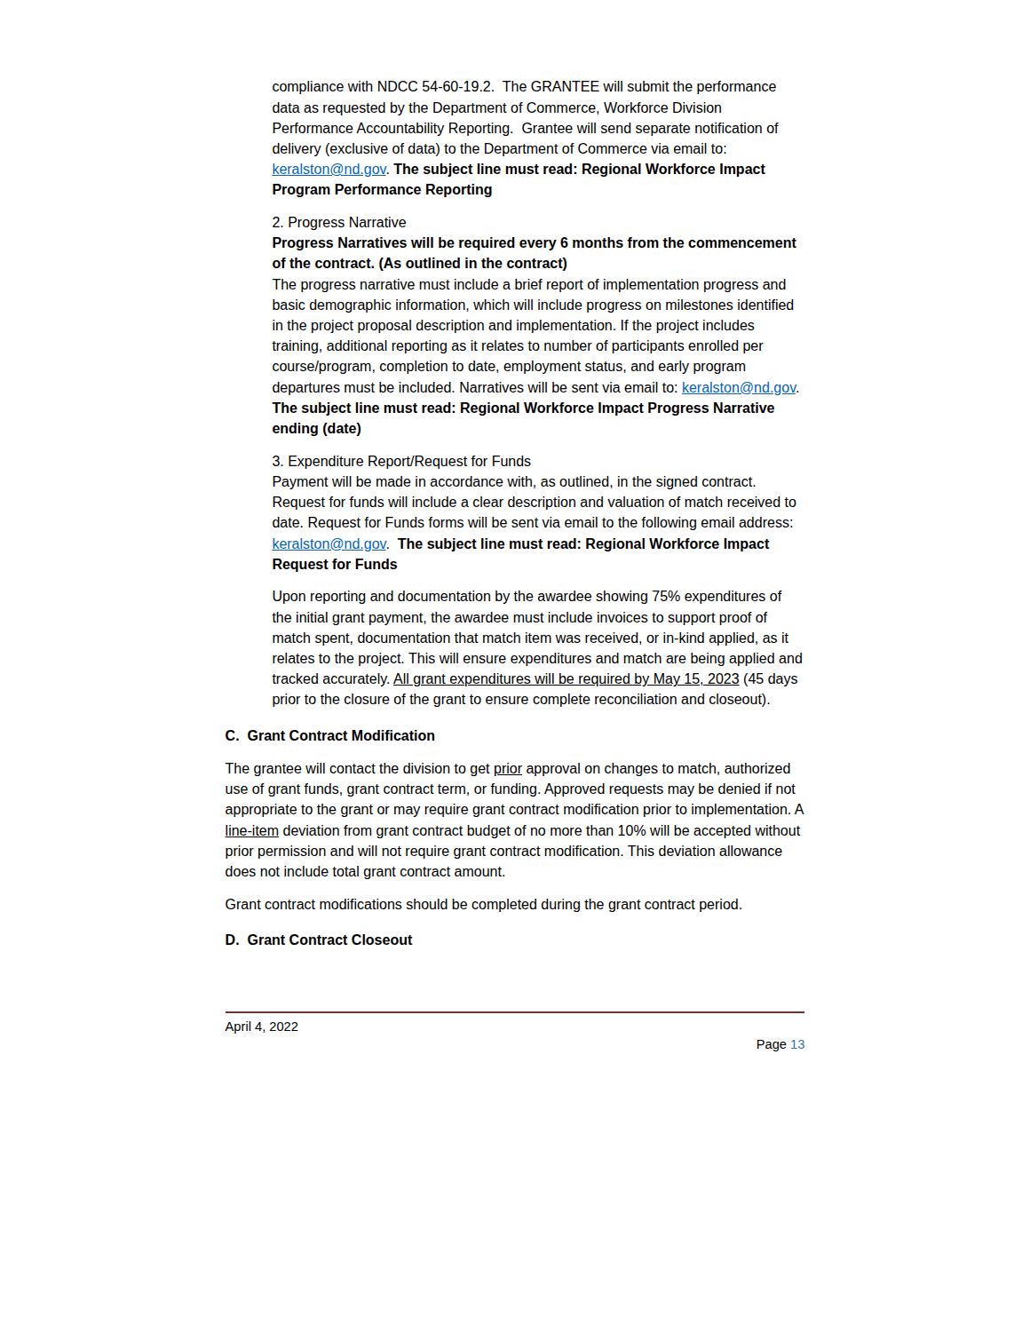compliance with NDCC 54-60-19.2. The GRANTEE will submit the performance data as requested by the Department of Commerce, Workforce Division Performance Accountability Reporting. Grantee will send separate notification of delivery (exclusive of data) to the Department of Commerce via email to: keralston@nd.gov. The subject line must read: Regional Workforce Impact Program Performance Reporting
2. Progress Narrative
Progress Narratives will be required every 6 months from the commencement of the contract. (As outlined in the contract)
The progress narrative must include a brief report of implementation progress and basic demographic information, which will include progress on milestones identified in the project proposal description and implementation. If the project includes training, additional reporting as it relates to number of participants enrolled per course/program, completion to date, employment status, and early program departures must be included. Narratives will be sent via email to: keralston@nd.gov. The subject line must read: Regional Workforce Impact Progress Narrative ending (date)
3. Expenditure Report/Request for Funds
Payment will be made in accordance with, as outlined, in the signed contract. Request for funds will include a clear description and valuation of match received to date. Request for Funds forms will be sent via email to the following email address: keralston@nd.gov. The subject line must read: Regional Workforce Impact Request for Funds
Upon reporting and documentation by the awardee showing 75% expenditures of the initial grant payment, the awardee must include invoices to support proof of match spent, documentation that match item was received, or in-kind applied, as it relates to the project. This will ensure expenditures and match are being applied and tracked accurately. All grant expenditures will be required by May 15, 2023 (45 days prior to the closure of the grant to ensure complete reconciliation and closeout).
C. Grant Contract Modification
The grantee will contact the division to get prior approval on changes to match, authorized use of grant funds, grant contract term, or funding. Approved requests may be denied if not appropriate to the grant or may require grant contract modification prior to implementation. A line-item deviation from grant contract budget of no more than 10% will be accepted without prior permission and will not require grant contract modification. This deviation allowance does not include total grant contract amount.
Grant contract modifications should be completed during the grant contract period.
D. Grant Contract Closeout
April 4, 2022 Page 13